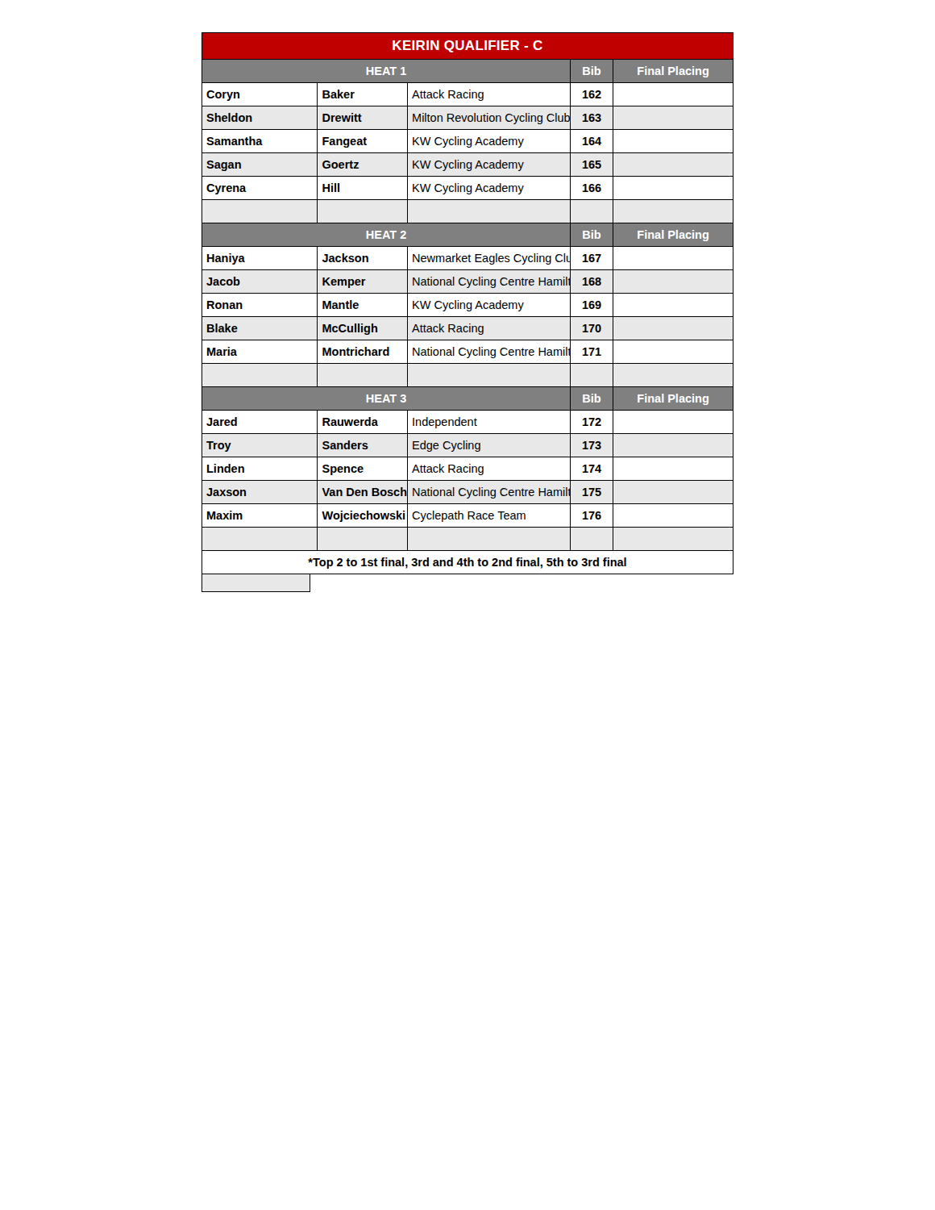| KEIRIN QUALIFIER - C |
| HEAT 1 | Bib | Final Placing |
| Coryn | Baker | Attack Racing | 162 | |
| Sheldon | Drewitt | Milton Revolution Cycling Club | 163 | |
| Samantha | Fangeat | KW Cycling Academy | 164 | |
| Sagan | Goertz | KW Cycling Academy | 165 | |
| Cyrena | Hill | KW Cycling Academy | 166 | |
| HEAT 2 | Bib | Final Placing |
| Haniya | Jackson | Newmarket Eagles Cycling Club | 167 | |
| Jacob | Kemper | National Cycling Centre Hamilton | 168 | |
| Ronan | Mantle | KW Cycling Academy | 169 | |
| Blake | McCulligh | Attack Racing | 170 | |
| Maria | Montrichard | National Cycling Centre Hamilton | 171 | |
| HEAT 3 | Bib | Final Placing |
| Jared | Rauwerda | Independent | 172 | |
| Troy | Sanders | Edge Cycling | 173 | |
| Linden | Spence | Attack Racing | 174 | |
| Jaxson | Van Den Bosch | National Cycling Centre Hamilton | 175 | |
| Maxim | Wojciechowski | Cyclepath Race Team | 176 | |
| *Top 2 to 1st final, 3rd and 4th to 2nd final, 5th to 3rd final |